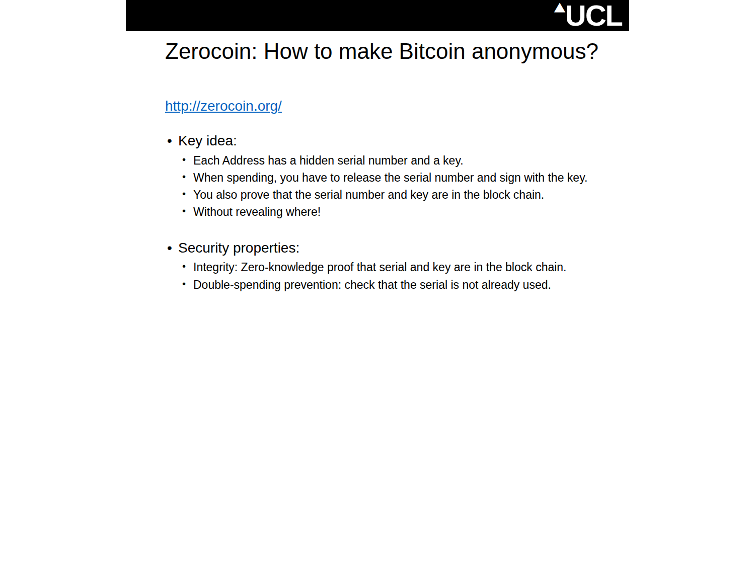⛰UCL
Zerocoin: How to make Bitcoin anonymous?
http://zerocoin.org/
Key idea:
Each Address has a hidden serial number and a key.
When spending, you have to release the serial number and sign with the key.
You also prove that the serial number and key are in the block chain.
Without revealing where!
Security properties:
Integrity: Zero-knowledge proof that serial and key are in the block chain.
Double-spending prevention: check that the serial is not already used.